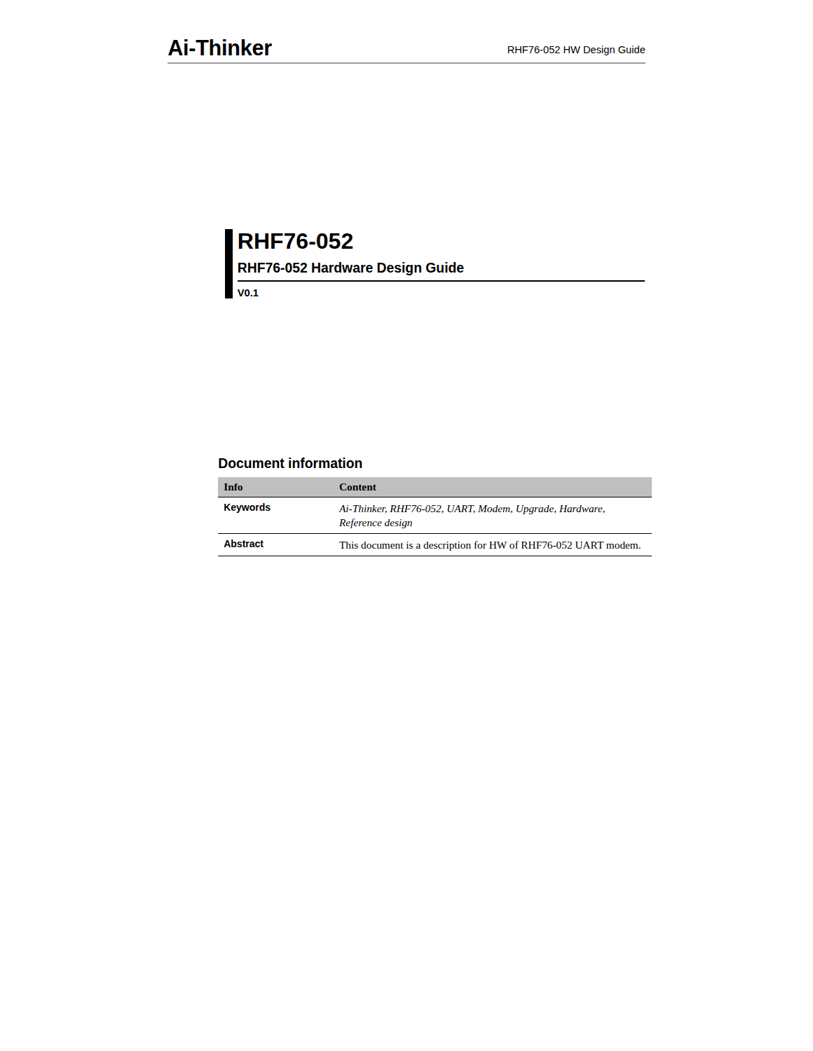Ai-Thinker
RHF76-052 HW Design Guide
RHF76-052
RHF76-052 Hardware Design Guide
V0.1
Document information
| Info | Content |
| --- | --- |
| Keywords | Ai-Thinker, RHF76-052, UART, Modem, Upgrade, Hardware, Reference design |
| Abstract | This document is a description for HW of RHF76-052 UART modem. |